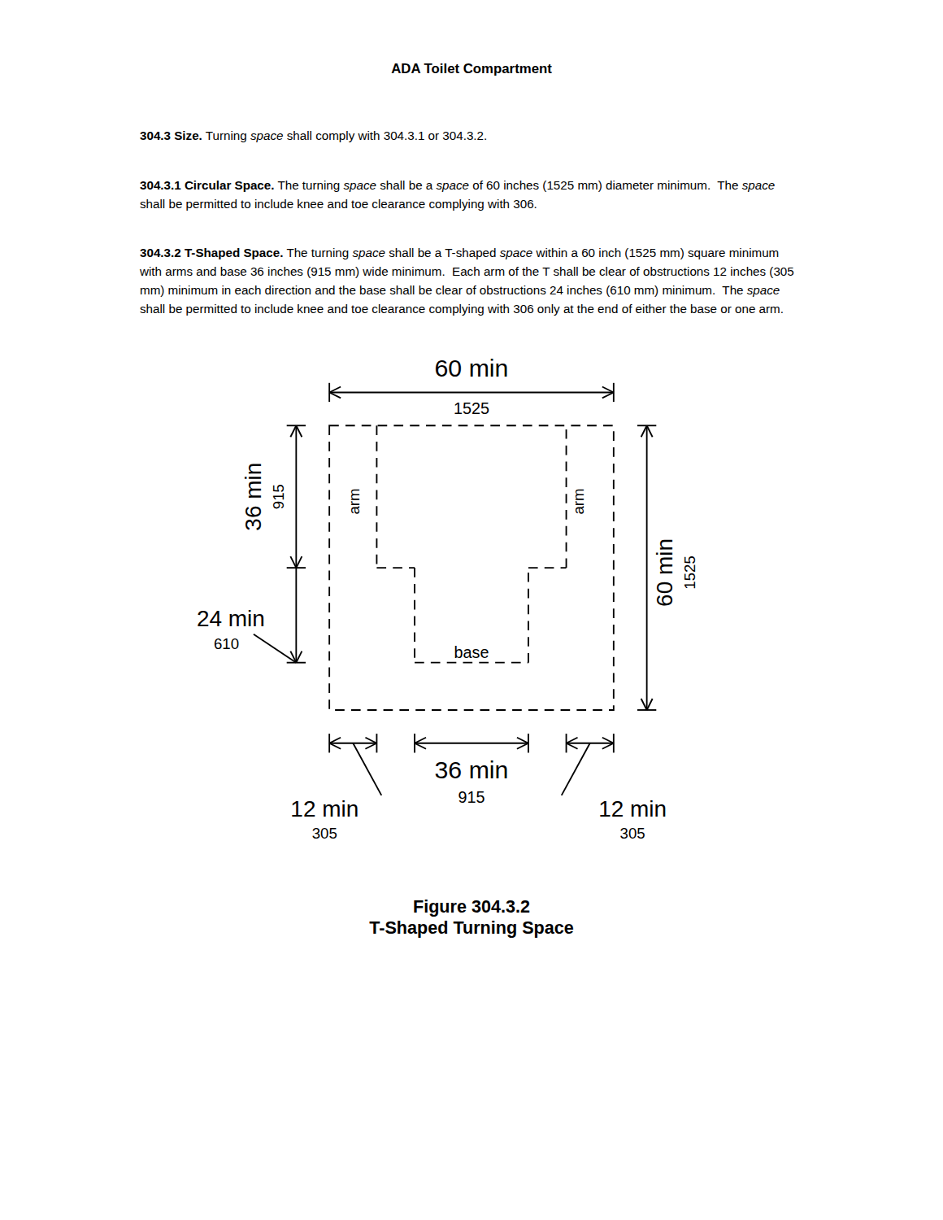ADA Toilet Compartment
304.3 Size. Turning space shall comply with 304.3.1 or 304.3.2.
304.3.1 Circular Space. The turning space shall be a space of 60 inches (1525 mm) diameter minimum. The space shall be permitted to include knee and toe clearance complying with 306.
304.3.2 T-Shaped Space. The turning space shall be a T-shaped space within a 60 inch (1525 mm) square minimum with arms and base 36 inches (915 mm) wide minimum. Each arm of the T shall be clear of obstructions 12 inches (305 mm) minimum in each direction and the base shall be clear of obstructions 24 inches (610 mm) minimum. The space shall be permitted to include knee and toe clearance complying with 306 only at the end of either the base or one arm.
60 min 1525 36 min 915 arm arm 60 min 1525 24 min 610 base 36 min 915 12 min 305 12 min 305
Figure 304.3.2
T-Shaped Turning Space